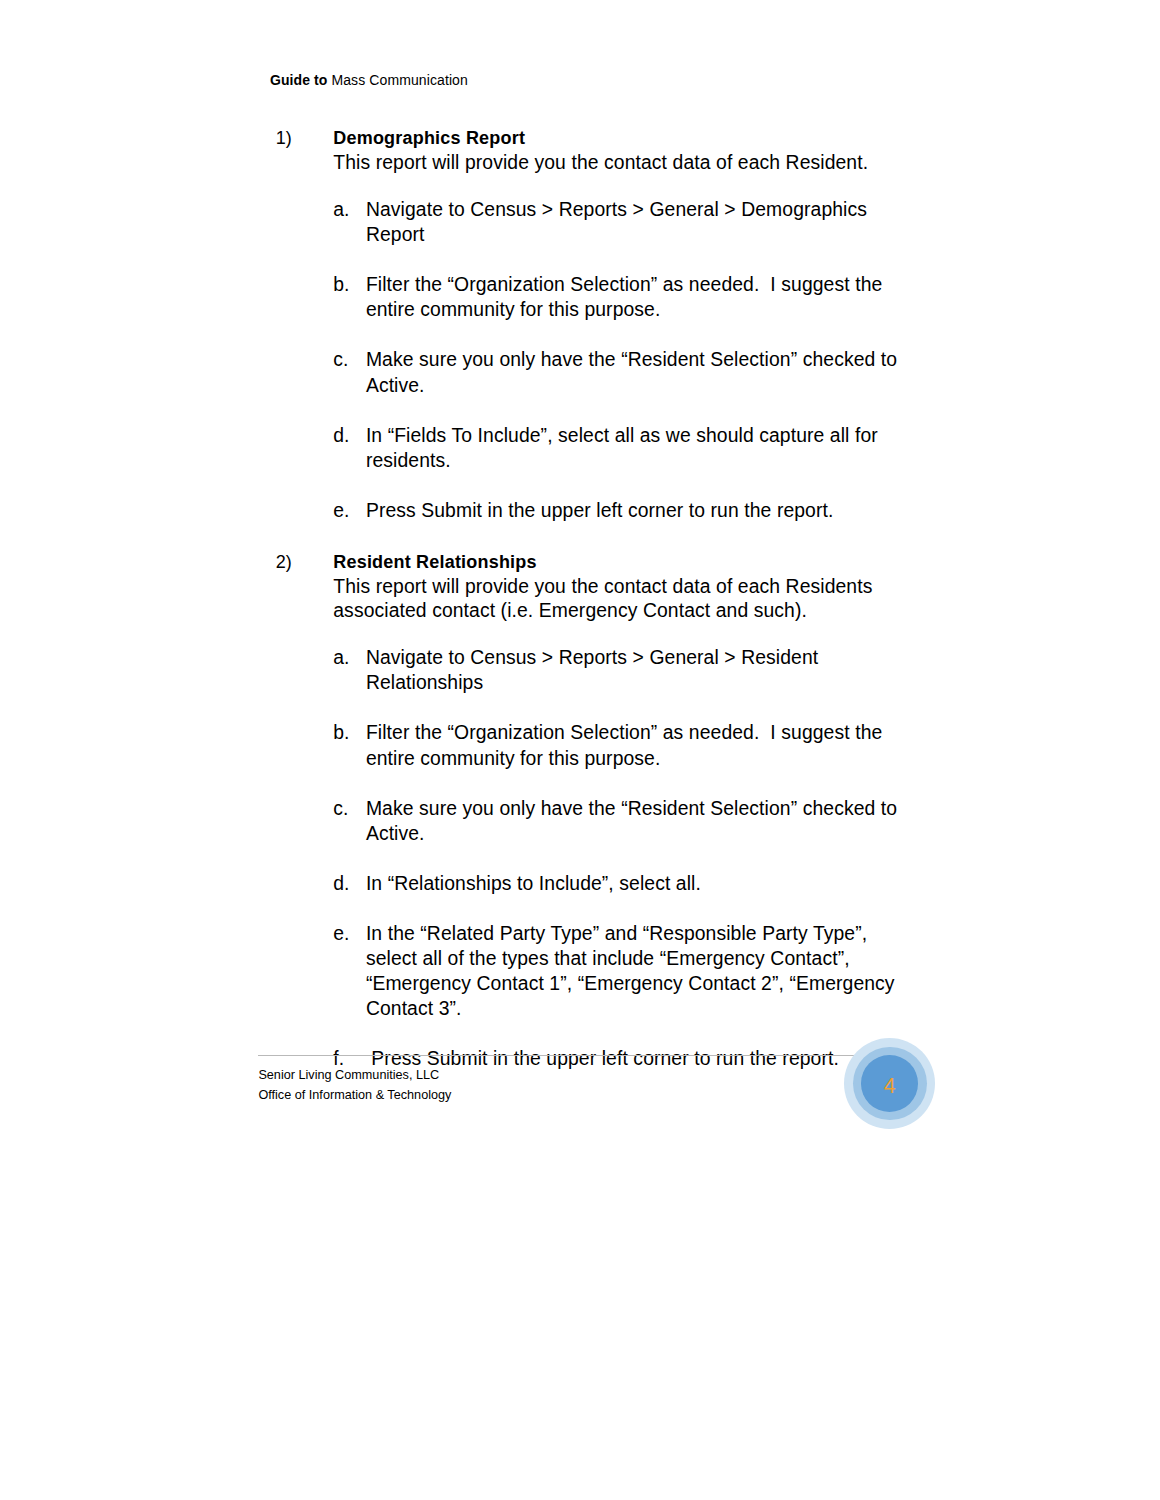Guide to Mass Communication
1)
Demographics Report
This report will provide you the contact data of each Resident.
a. Navigate to Census > Reports > General > Demographics Report
b. Filter the “Organization Selection” as needed. I suggest the entire community for this purpose.
c. Make sure you only have the “Resident Selection” checked to Active.
d. In “Fields To Include”, select all as we should capture all for residents.
e. Press Submit in the upper left corner to run the report.
2)
Resident Relationships
This report will provide you the contact data of each Residents associated contact (i.e. Emergency Contact and such).
a. Navigate to Census > Reports > General > Resident Relationships
b. Filter the “Organization Selection” as needed. I suggest the entire community for this purpose.
c. Make sure you only have the “Resident Selection” checked to Active.
d. In “Relationships to Include”, select all.
e. In the “Related Party Type” and “Responsible Party Type”, select all of the types that include “Emergency Contact”, “Emergency Contact 1”, “Emergency Contact 2”, “Emergency Contact 3”.
f. Press Submit in the upper left corner to run the report.
Senior Living Communities, LLC
Office of Information & Technology
4